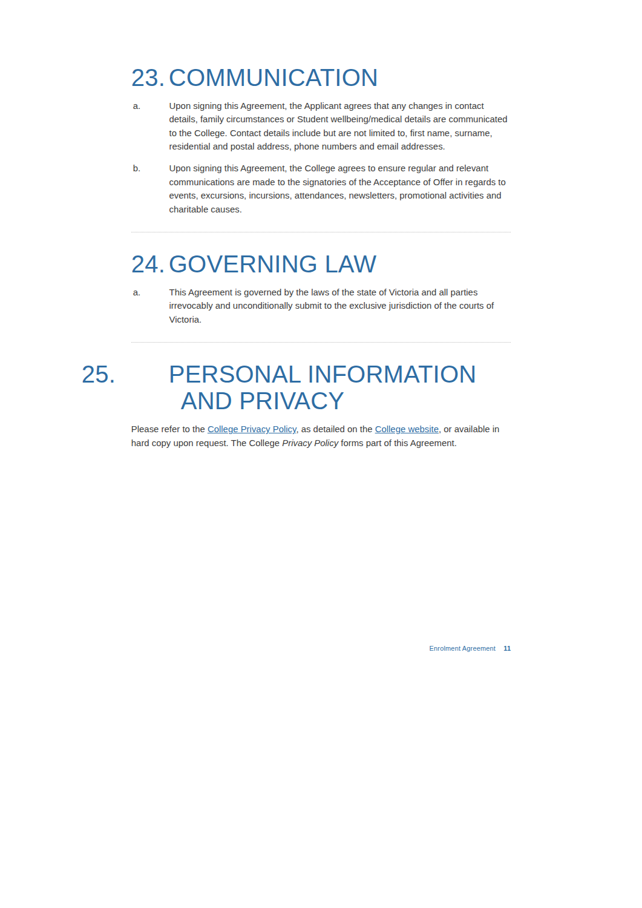23. COMMUNICATION
a.
Upon signing this Agreement, the Applicant agrees that any changes in contact details, family circumstances or Student wellbeing/medical details are communicated to the College. Contact details include but are not limited to, first name, surname, residential and postal address, phone numbers and email addresses.
b.
Upon signing this Agreement, the College agrees to ensure regular and relevant communications are made to the signatories of the Acceptance of Offer in regards to events, excursions, incursions, attendances, newsletters, promotional activities and charitable causes.
24. GOVERNING LAW
a.
This Agreement is governed by the laws of the state of Victoria and all parties irrevocably and unconditionally submit to the exclusive jurisdiction of the courts of Victoria.
25. PERSONAL INFORMATION AND PRIVACY
Please refer to the College Privacy Policy, as detailed on the College website, or available in hard copy upon request. The College Privacy Policy forms part of this Agreement.
Enrolment Agreement 11